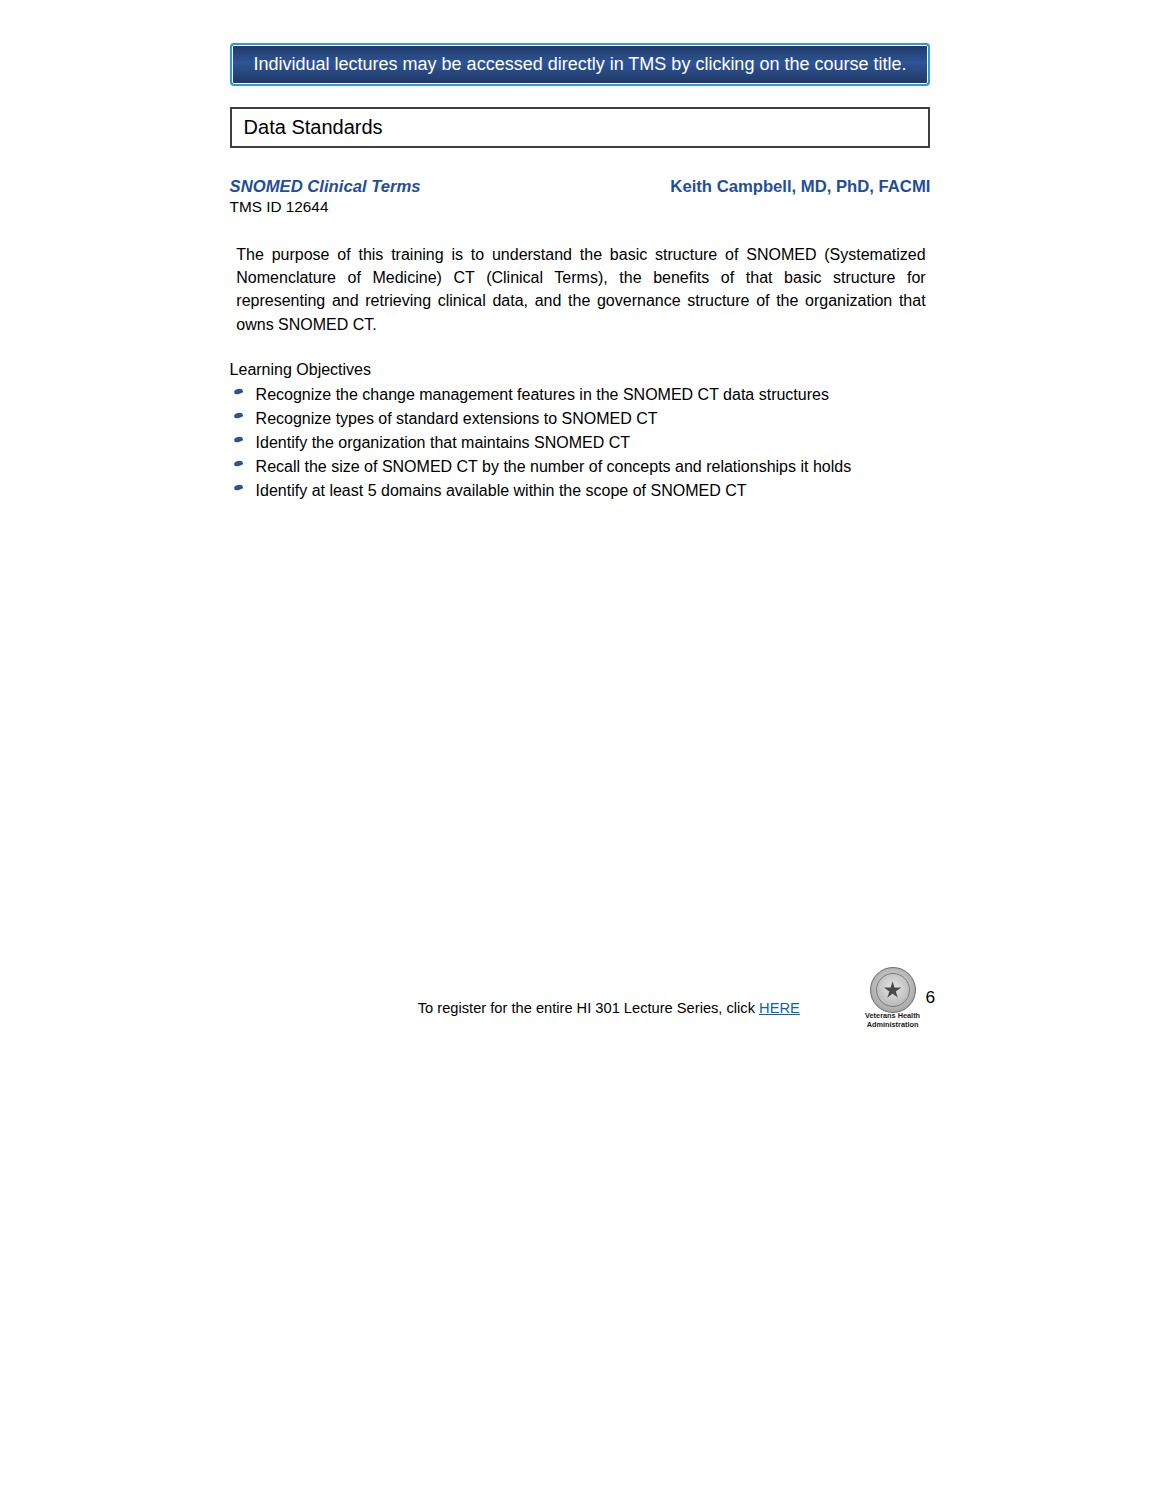Individual lectures may be accessed directly in TMS by clicking on the course title.
Data Standards
SNOMED Clinical Terms Keith Campbell, MD, PhD, FACMI
TMS ID 12644
The purpose of this training is to understand the basic structure of SNOMED (Systematized Nomenclature of Medicine) CT (Clinical Terms), the benefits of that basic structure for representing and retrieving clinical data, and the governance structure of the organization that owns SNOMED CT.
Learning Objectives
Recognize the change management features in the SNOMED CT data structures
Recognize types of standard extensions to SNOMED CT
Identify the organization that maintains SNOMED CT
Recall the size of SNOMED CT by the number of concepts and relationships it holds
Identify at least 5 domains available within the scope of SNOMED CT
To register for the entire HI 301 Lecture Series, click HERE
Veterans Health
Administration
6